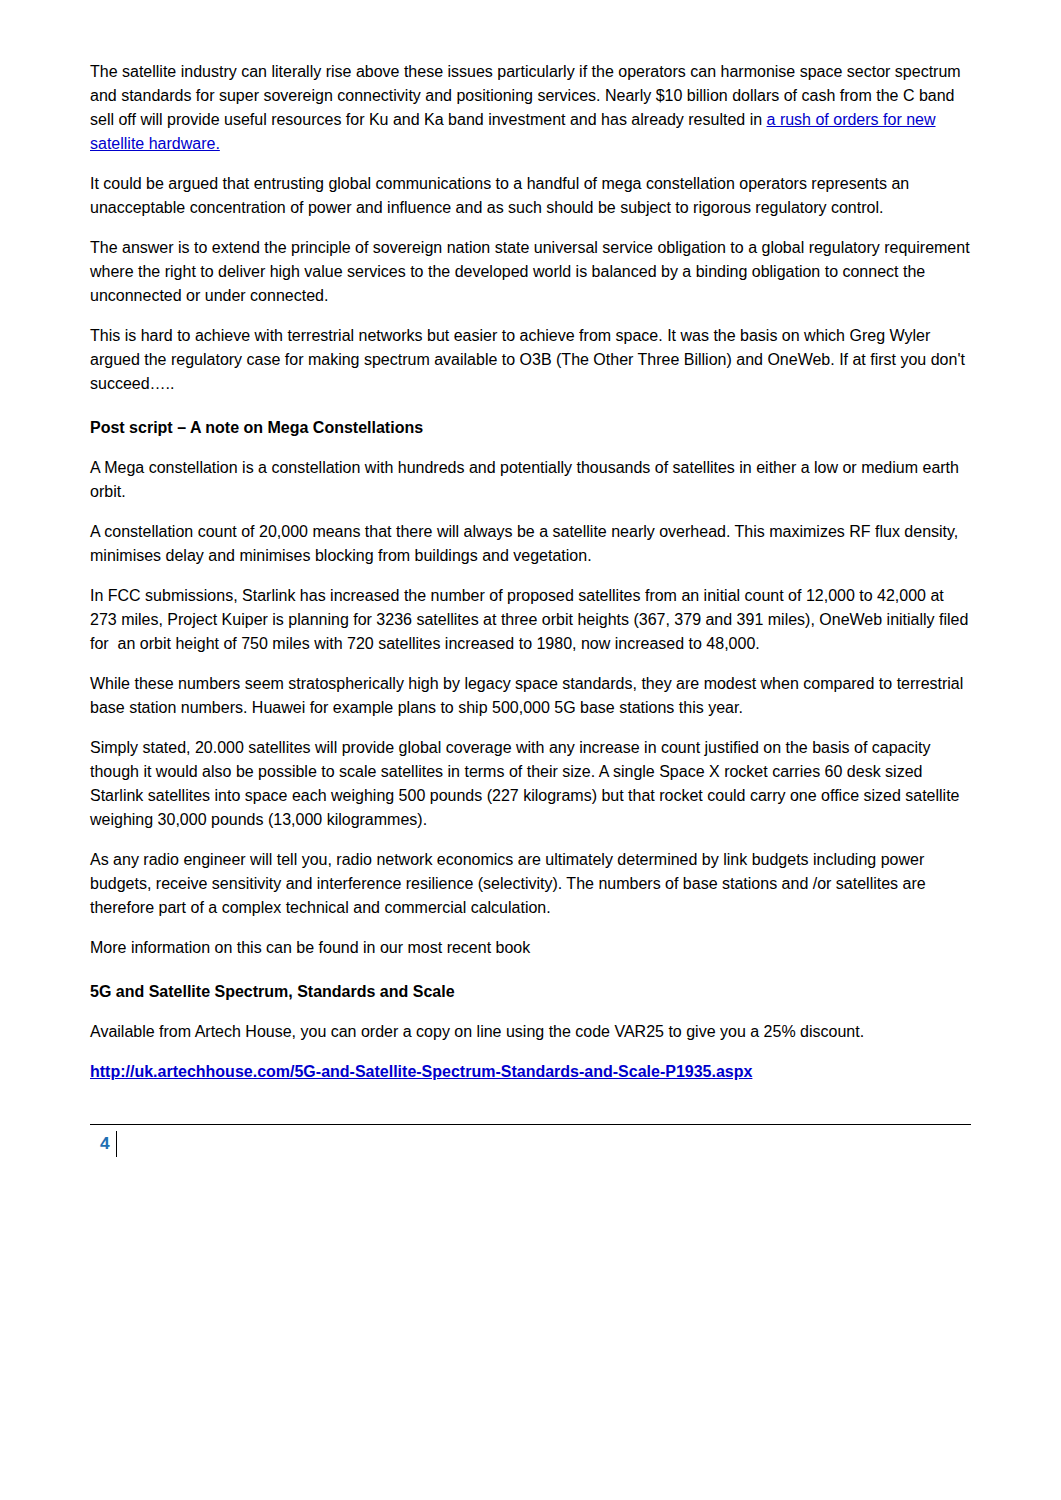The satellite industry can literally rise above these issues particularly if the operators can harmonise space sector spectrum and standards for super sovereign connectivity and positioning services. Nearly $10 billion dollars of cash from the C band sell off will provide useful resources for Ku and Ka band investment and has already resulted in a rush of orders for new satellite hardware.
It could be argued that entrusting global communications to a handful of mega constellation operators represents an unacceptable concentration of power and influence and as such should be subject to rigorous regulatory control.
The answer is to extend the principle of sovereign nation state universal service obligation to a global regulatory requirement where the right to deliver high value services to the developed world is balanced by a binding obligation to connect the unconnected or under connected.
This is hard to achieve with terrestrial networks but easier to achieve from space. It was the basis on which Greg Wyler argued the regulatory case for making spectrum available to O3B (The Other Three Billion) and OneWeb. If at first you don't succeed…..
Post script – A note on Mega Constellations
A Mega constellation is a constellation with hundreds and potentially thousands of satellites in either a low or medium earth orbit.
A constellation count of 20,000 means that there will always be a satellite nearly overhead. This maximizes RF flux density, minimises delay and minimises blocking from buildings and vegetation.
In FCC submissions, Starlink has increased the number of proposed satellites from an initial count of 12,000 to 42,000 at 273 miles, Project Kuiper is planning for 3236 satellites at three orbit heights (367, 379 and 391 miles), OneWeb initially filed for an orbit height of 750 miles with 720 satellites increased to 1980, now increased to 48,000.
While these numbers seem stratospherically high by legacy space standards, they are modest when compared to terrestrial base station numbers. Huawei for example plans to ship 500,000 5G base stations this year.
Simply stated, 20.000 satellites will provide global coverage with any increase in count justified on the basis of capacity though it would also be possible to scale satellites in terms of their size. A single Space X rocket carries 60 desk sized Starlink satellites into space each weighing 500 pounds (227 kilograms) but that rocket could carry one office sized satellite weighing 30,000 pounds (13,000 kilogrammes).
As any radio engineer will tell you, radio network economics are ultimately determined by link budgets including power budgets, receive sensitivity and interference resilience (selectivity). The numbers of base stations and /or satellites are therefore part of a complex technical and commercial calculation.
More information on this can be found in our most recent book
5G and Satellite Spectrum, Standards and Scale
Available from Artech House, you can order a copy on line using the code VAR25 to give you a 25% discount.
http://uk.artechhouse.com/5G-and-Satellite-Spectrum-Standards-and-Scale-P1935.aspx
4